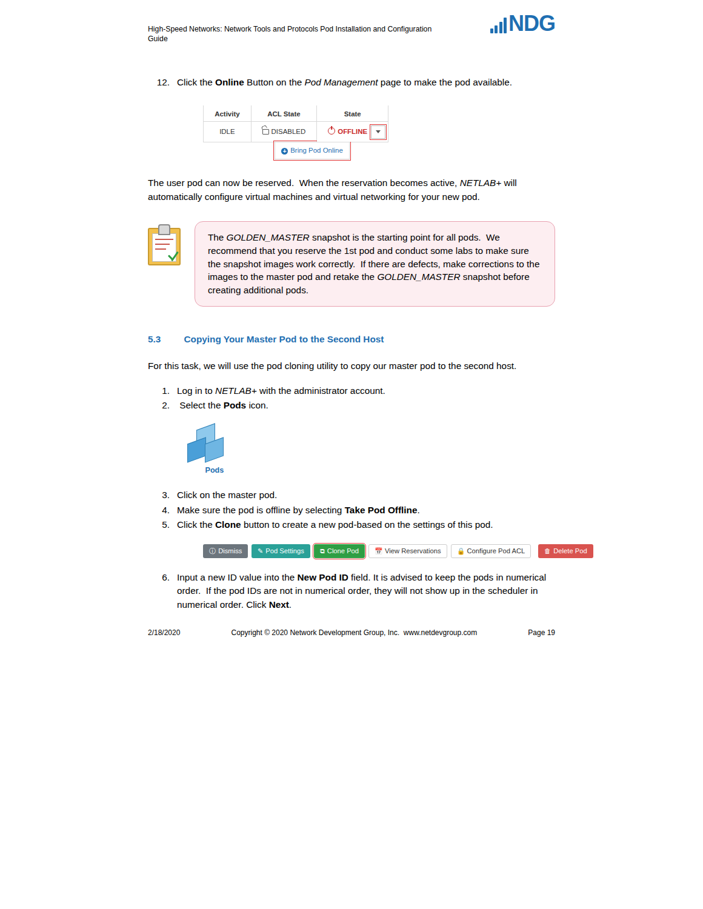High-Speed Networks: Network Tools and Protocols Pod Installation and Configuration Guide
NDG
Click the Online Button on the Pod Management page to make the pod available.
| Activity | ACL State | State |
| --- | --- | --- |
| IDLE | DISABLED | OFFLINE |
+Bring Pod Online
The user pod can now be reserved. When the reservation becomes active, NETLAB+ will automatically configure virtual machines and virtual networking for your new pod.
The GOLDEN_MASTER snapshot is the starting point for all pods. We recommend that you reserve the 1st pod and conduct some labs to make sure the snapshot images work correctly. If there are defects, make corrections to the images to the master pod and retake the GOLDEN_MASTER snapshot before creating additional pods.
5.3 Copying Your Master Pod to the Second Host
For this task, we will use the pod cloning utility to copy our master pod to the second host.
Log in to NETLAB+ with the administrator account.
Select the Pods icon.
Pods
Click on the master pod.
Make sure the pod is offline by selecting Take Pod Offline.
Click the Clone button to create a new pod-based on the settings of this pod.
ⓘDismiss ✎Pod Settings ⧉Clone Pod 📅View Reservations 🔒Configure Pod ACL 🗑Delete Pod
Input a new ID value into the New Pod ID field. It is advised to keep the pods in numerical order. If the pod IDs are not in numerical order, they will not show up in the scheduler in numerical order. Click Next.
2/18/2020 Copyright © 2020 Network Development Group, Inc. www.netdevgroup.com Page 19